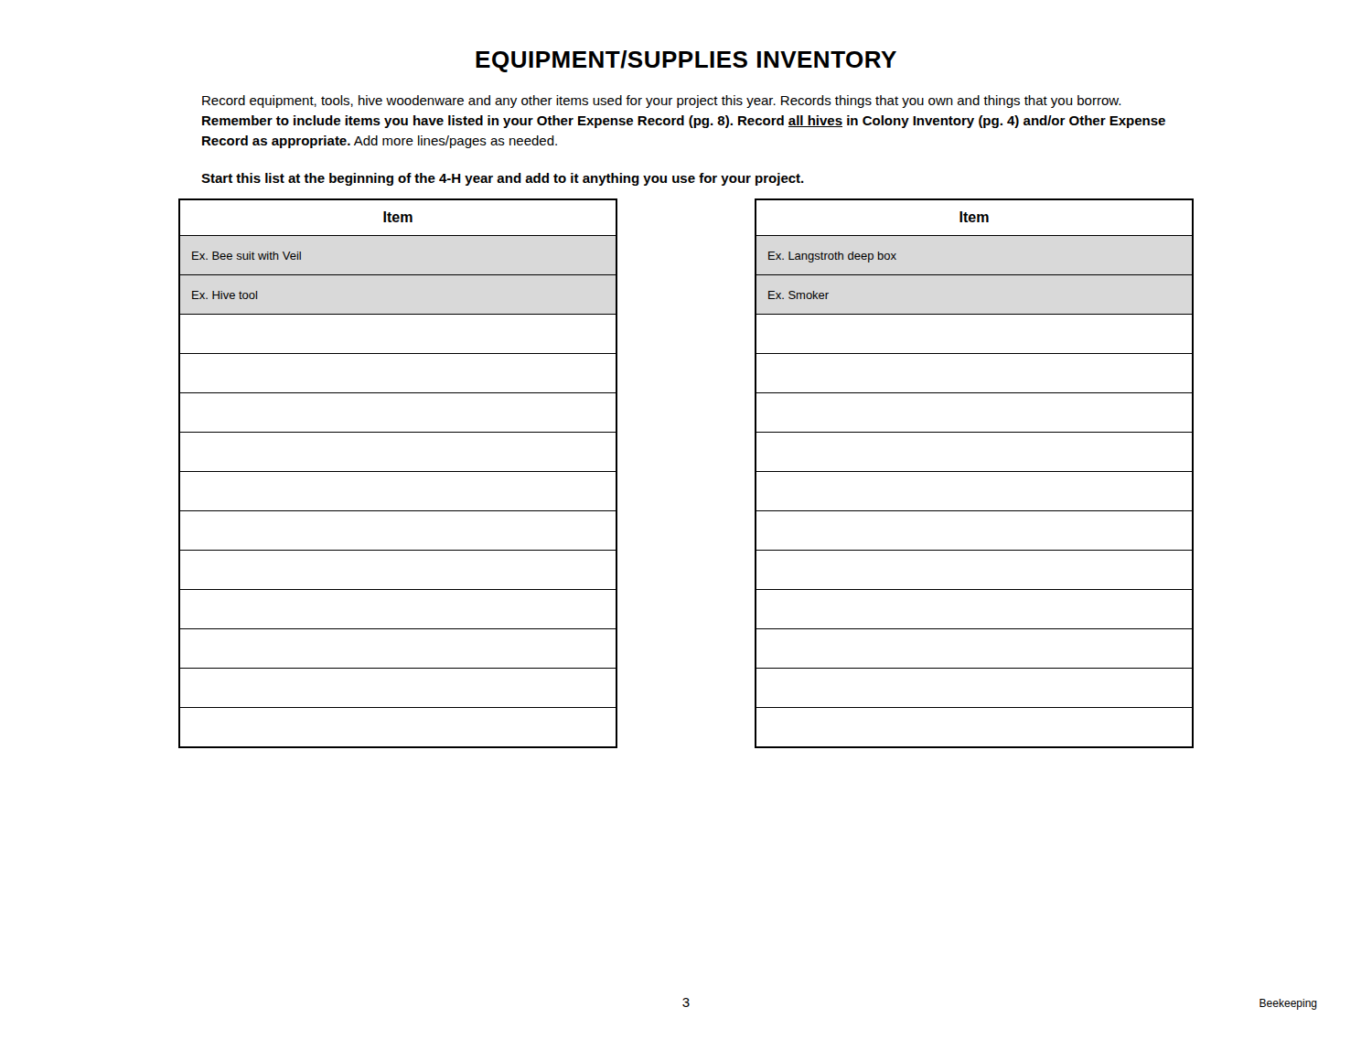EQUIPMENT/SUPPLIES INVENTORY
Record equipment, tools, hive woodenware and any other items used for your project this year. Records things that you own and things that you borrow. Remember to include items you have listed in your Other Expense Record (pg. 8). Record all hives in Colony Inventory (pg. 4) and/or Other Expense Record as appropriate. Add more lines/pages as needed.
Start this list at the beginning of the 4-H year and add to it anything you use for your project.
| Item |
| --- |
| Ex. Bee suit with Veil |
| Ex. Hive tool |
| Item |
| --- |
| Ex. Langstroth deep box |
| Ex. Smoker |
3
Beekeeping